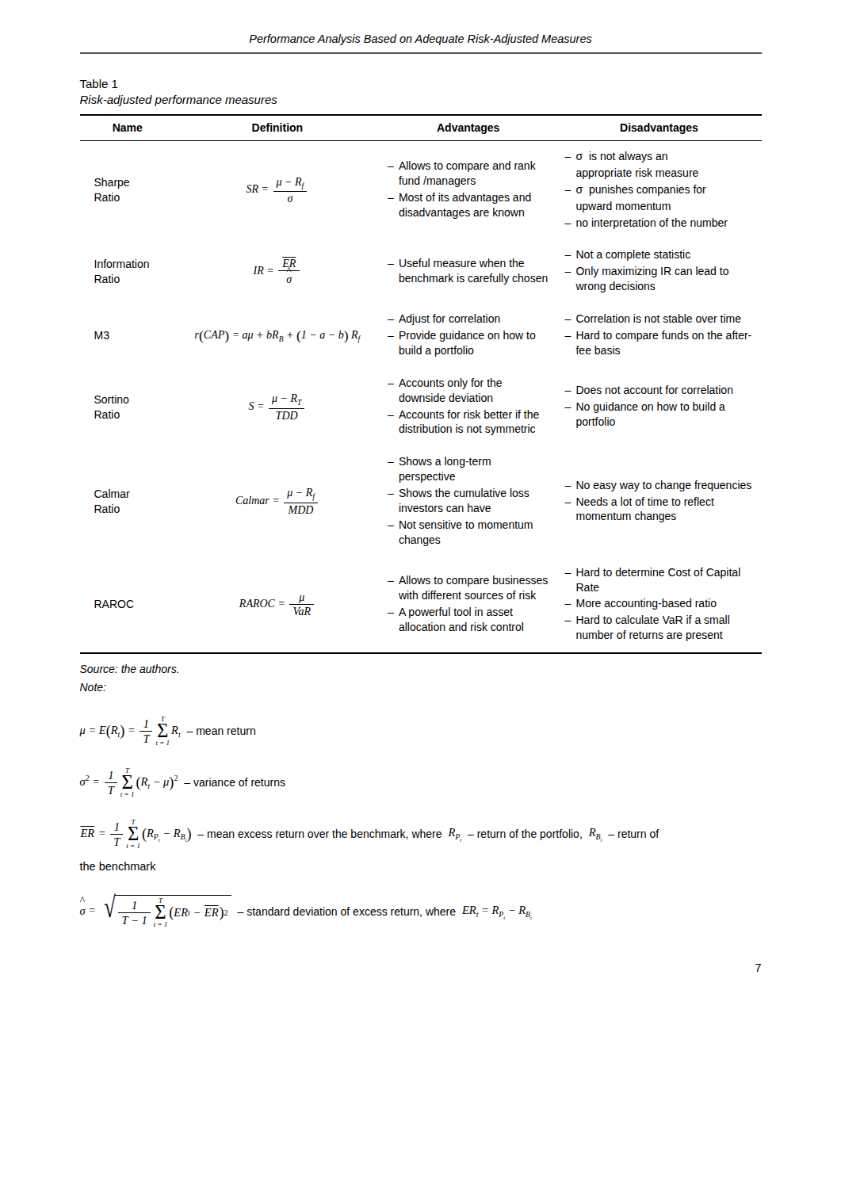Performance Analysis Based on Adequate Risk-Adjusted Measures
Table 1
Risk-adjusted performance measures
| Name | Definition | Advantages | Disadvantages |
| --- | --- | --- | --- |
| Sharpe Ratio | SR = μ − R f σ | Allows to compare and rank fund /managers Most of its advantages and disadvantages are known | σ is not always an appropriate risk measure σ punishes companies for upward momentum no interpretation of the number |
| Information Ratio | IR = ER σ | Useful measure when the benchmark is carefully chosen | Not a complete statistic Only maximizing IR can lead to wrong decisions |
| M3 | r ( CAP ) = aμ + bR B + ( 1 − a − b ) R f | Adjust for correlation Provide guidance on how to build a portfolio | Correlation is not stable over time Hard to compare funds on the after-fee basis |
| Sortino Ratio | S = μ − R T TDD | Accounts only for the downside deviation Accounts for risk better if the distribution is not symmetric | Does not account for correlation No guidance on how to build a portfolio |
| Calmar Ratio | Calmar = μ − R f MDD | Shows a long-term perspective Shows the cumulative loss investors can have Not sensitive to momentum changes | No easy way to change frequencies Needs a lot of time to reflect momentum changes |
| RAROC | RAROC = μ VaR | Allows to compare businesses with different sources of risk A powerful tool in asset allocation and risk control | Hard to determine Cost of Capital Rate More accounting-based ratio Hard to calculate VaR if a small number of returns are present |
Source: the authors.
Note:
μ = E(Rt) = 1 T TΣt = 1 Rt – mean return
σ2 = 1 T TΣt = 1(Rt − μ) 2 – variance of returns
ER = 1 T TΣt = 1(RPt − RBt) – mean excess return over the benchmark, where RPt – return of the portfolio, RBt – return of
the benchmark
σ = √1 T − 1 TΣt = 1(ERt − ER) 2 – standard deviation of excess return, where ERt = RPt − RBt
7